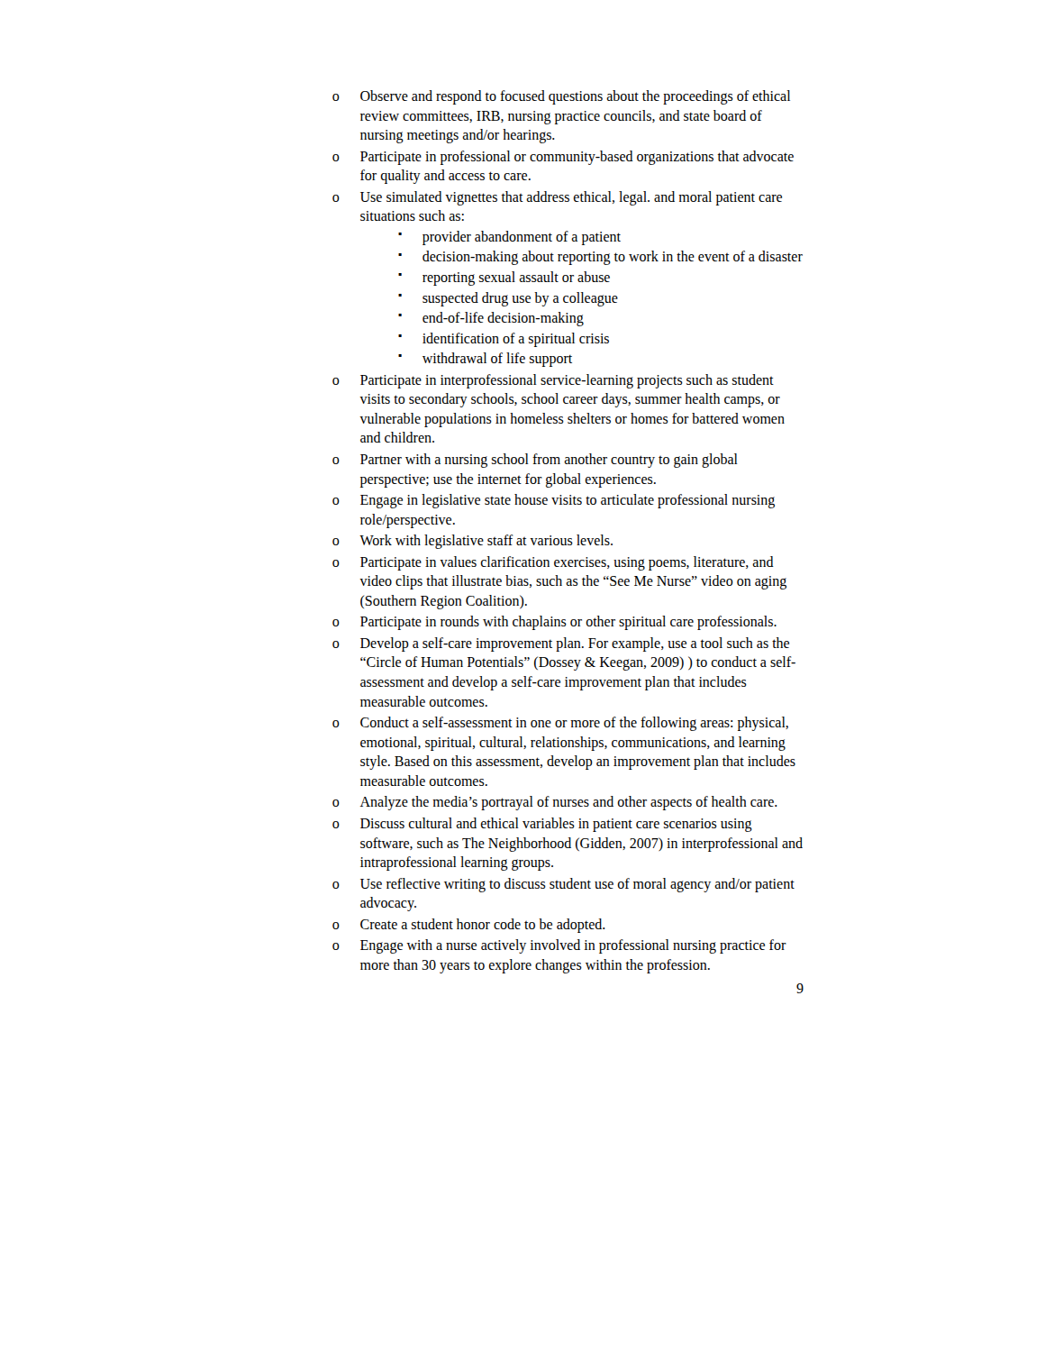Observe and respond to focused questions about the proceedings of ethical review committees, IRB, nursing practice councils, and state board of nursing meetings and/or hearings.
Participate in professional or community-based organizations that advocate for quality and access to care.
Use simulated vignettes that address ethical, legal. and moral patient care situations such as:
provider abandonment of a patient
decision-making about reporting to work in the event of a disaster
reporting sexual assault or abuse
suspected drug use by a colleague
end-of-life decision-making
identification of a spiritual crisis
withdrawal of life support
Participate in interprofessional service-learning projects such as student visits to secondary schools, school career days, summer health camps, or vulnerable populations in homeless shelters or homes for battered women and children.
Partner with a nursing school from another country to gain global perspective; use the internet for global experiences.
Engage in legislative state house visits to articulate professional nursing role/perspective.
Work with legislative staff at various levels.
Participate in values clarification exercises, using poems, literature, and video clips that illustrate bias, such as the “See Me Nurse” video on aging (Southern Region Coalition).
Participate in rounds with chaplains or other spiritual care professionals.
Develop a self-care improvement plan. For example, use a tool such as the “Circle of Human Potentials” (Dossey & Keegan, 2009) ) to conduct a self-assessment and develop a self-care improvement plan that includes measurable outcomes.
Conduct a self-assessment in one or more of the following areas: physical, emotional, spiritual, cultural, relationships, communications, and learning style. Based on this assessment, develop an improvement plan that includes measurable outcomes.
Analyze the media’s portrayal of nurses and other aspects of health care.
Discuss cultural and ethical variables in patient care scenarios using software, such as The Neighborhood (Gidden, 2007) in interprofessional and intraprofessional learning groups.
Use reflective writing to discuss student use of moral agency and/or patient advocacy.
Create a student honor code to be adopted.
Engage with a nurse actively involved in professional nursing practice for more than 30 years to explore changes within the profession.
9